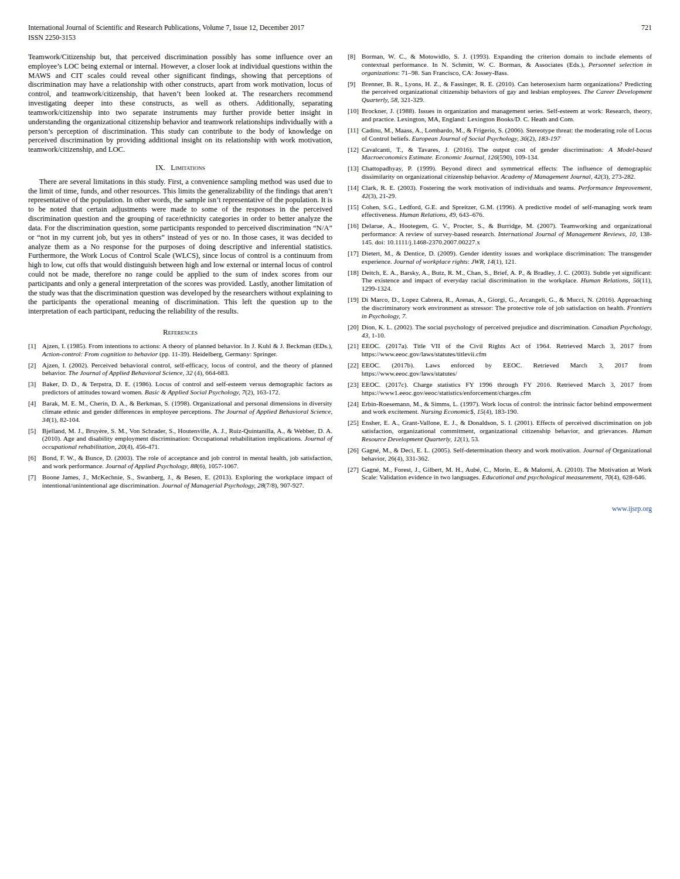International Journal of Scientific and Research Publications, Volume 7, Issue 12, December 2017
721
ISSN 2250-3153
Teamwork/Citizenship but, that perceived discrimination possibly has some influence over an employee’s LOC being external or internal. However, a closer look at individual questions within the MAWS and CIT scales could reveal other significant findings, showing that perceptions of discrimination may have a relationship with other constructs, apart from work motivation, locus of control, and teamwork/citizenship, that haven’t been looked at. The researchers recommend investigating deeper into these constructs, as well as others. Additionally, separating teamwork/citizenship into two separate instruments may further provide better insight in understanding the organizational citizenship behavior and teamwork relationships individually with a person’s perception of discrimination. This study can contribute to the body of knowledge on perceived discrimination by providing additional insight on its relationship with work motivation, teamwork/citizenship, and LOC.
IX. Limitations
There are several limitations in this study. First, a convenience sampling method was used due to the limit of time, funds, and other resources. This limits the generalizability of the findings that aren’t representative of the population. In other words, the sample isn’t representative of the population. It is to be noted that certain adjustments were made to some of the responses in the perceived discrimination question and the grouping of race/ethnicity categories in order to better analyze the data. For the discrimination question, some participants responded to perceived discrimination “N/A” or “not in my current job, but yes in others” instead of yes or no. In those cases, it was decided to analyze them as a No response for the purposes of doing descriptive and inferential statistics. Furthermore, the Work Locus of Control Scale (WLCS), since locus of control is a continuum from high to low, cut offs that would distinguish between high and low external or internal locus of control could not be made, therefore no range could be applied to the sum of index scores from our participants and only a general interpretation of the scores was provided. Lastly, another limitation of the study was that the discrimination question was developed by the researchers without explaining to the participants the operational meaning of discrimination. This left the question up to the interpretation of each participant, reducing the reliability of the results.
References
[1] Ajzen, I. (1985). From intentions to actions: A theory of planned behavior. In J. Kuhl & J. Beckman (EDs.), Action-control: From cognition to behavior (pp. 11-39). Heidelberg, Germany: Springer.
[2] Ajzen, I. (2002). Perceived behavioral control, self-efficacy, locus of control, and the theory of planned behavior. The Journal of Applied Behavioral Science, 32 (4), 664-683.
[3] Baker, D. D., & Terpstra, D. E. (1986). Locus of control and self-esteem versus demographic factors as predictors of attitudes toward women. Basic & Applied Social Psychology, 7(2), 163-172.
[4] Barak, M. E. M., Cherin, D. A., & Berkman, S. (1998). Organizational and personal dimensions in diversity climate ethnic and gender differences in employee perceptions. The Journal of Applied Behavioral Science, 34(1), 82-104.
[5] Bjelland, M. J., Bruyère, S. M., Von Schrader, S., Houtenville, A. J., Ruiz-Quintanilla, A., & Webber, D. A. (2010). Age and disability employment discrimination: Occupational rehabilitation implications. Journal of occupational rehabilitation, 20(4), 456-471.
[6] Bond, F. W., & Bunce, D. (2003). The role of acceptance and job control in mental health, job satisfaction, and work performance. Journal of Applied Psychology, 88(6), 1057-1067.
[7] Boone James, J., McKechnie, S., Swanberg, J., & Besen, E. (2013). Exploring the workplace impact of intentional/unintentional age discrimination. Journal of Managerial Psychology, 28(7/8), 907-927.
[8] Borman, W. C., & Motowidlo, S. J. (1993). Expanding the criterion domain to include elements of contextual performance. In N. Schmitt, W. C. Borman, & Associates (Eds.), Personnel selection in organizations: 71–98. San Francisco, CA: Jossey-Bass.
[9] Brenner, B. R., Lyons, H. Z., & Fassinger, R. E. (2010). Can heterosexism harm organizations? Predicting the perceived organizational citizenship behaviors of gay and lesbian employees. The Career Development Quarterly, 58, 321-329.
[10] Brockner, J. (1988). Issues in organization and management series. Self-esteem at work: Research, theory, and practice. Lexington, MA, England: Lexington Books/D. C. Heath and Com.
[11] Cadinu, M., Maass, A., Lombardo, M., & Frigerio, S. (2006). Stereotype threat: the moderating role of Locus of Control beliefs. European Journal of Social Psychology, 36(2), 183-197
[12] Cavalcanti, T., & Tavares, J. (2016). The output cost of gender discrimination: A Model-based Macroeconomics Estimate. Economic Journal, 126(590), 109-134.
[13] Chattopadhyay, P. (1999). Beyond direct and symmetrical effects: The influence of demographic dissimilarity on organizational citizenship behavior. Academy of Management Journal, 42(3), 273-282.
[14] Clark, R. E. (2003). Fostering the work motivation of individuals and teams. Performance Improvement, 42(3), 21-29.
[15] Cohen, S.G., Ledford, G.E. and Spreitzer, G.M. (1996). A predictive model of self-managing work team effectiveness. Human Relations, 49, 643–676.
[16] Delarue, A., Hootegem, G. V., Procter, S., & Burridge, M. (2007). Teamworking and organizational performance: A review of survey-based research. International Journal of Management Reviews, 10, 138-145. doi: 10.1111/j.1468-2370.2007.00227.x
[17] Dietert, M., & Dentice, D. (2009). Gender identity issues and workplace discrimination: The transgender experience. Journal of workplace rights: JWR, 14(1), 121.
[18] Deitch, E. A., Barsky, A., Butz, R. M., Chan, S., Brief, A. P., & Bradley, J. C. (2003). Subtle yet significant: The existence and impact of everyday racial discrimination in the workplace. Human Relations, 56(11), 1299-1324.
[19] Di Marco, D., Lopez Cabrera, R., Arenas, A., Giorgi, G., Arcangeli, G., & Mucci, N. (2016). Approaching the discriminatory work environment as stressor: The protective role of job satisfaction on health. Frontiers in Psychology, 7.
[20] Dion, K. L. (2002). The social psychology of perceived prejudice and discrimination. Canadian Psychology, 43, 1-10.
[21] EEOC. (2017a). Title VII of the Civil Rights Act of 1964. Retrieved March 3, 2017 from https://www.eeoc.gov/laws/statutes/titlevii.cfm
[22] EEOC. (2017b). Laws enforced by EEOC. Retrieved March 3, 2017 from https://www.eeoc.gov/laws/statutes/
[23] EEOC. (2017c). Charge statistics FY 1996 through FY 2016. Retrieved March 3, 2017 from https://www1.eeoc.gov/eeoc/statistics/enforcement/charges.cfm
[24] Erbin-Roesemann, M., & Simms, L. (1997). Work locus of control: the intrinsic factor behind empowerment and work excitement. Nursing Economic$, 15(4), 183-190.
[25] Ensher, E. A., Grant-Vallone, E. J., & Donaldson, S. I. (2001). Effects of perceived discrimination on job satisfaction, organizational commitment, organizational citizenship behavior, and grievances. Human Resource Development Quarterly, 12(1), 53.
[26] Gagné, M., & Deci, E. L. (2005). Self-determination theory and work motivation. Journal of Organizational behavior, 26(4), 331-362.
[27] Gagné, M., Forest, J., Gilbert, M. H., Aubé, C., Morin, E., & Malorni, A. (2010). The Motivation at Work Scale: Validation evidence in two languages. Educational and psychological measurement, 70(4), 628-646.
www.ijsrp.org